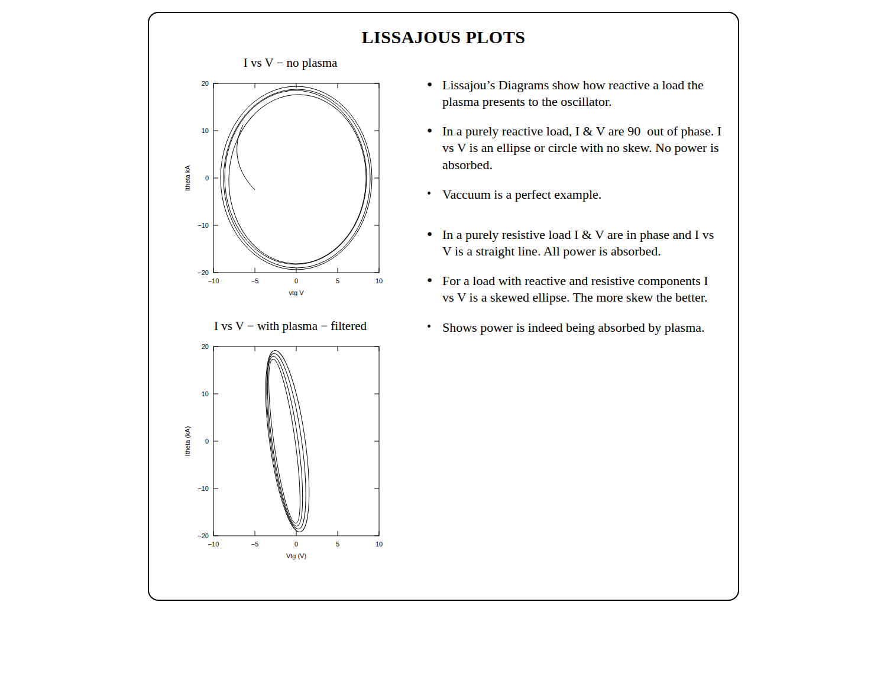LISSAJOUS PLOTS
I vs V − no plasma
20 10 0 −10 −20 −10 −5 0 5 10 vtg V Itheta kA
I vs V − with plasma − filtered
20 10 0 −10 −20 −10 −5 0 5 10 Vtg (V) Itheta (kA)
Lissajou’s Diagrams show how reactive a load the plasma presents to the oscillator.
In a purely reactive load, I & V are 90 out of phase. I vs V is an ellipse or circle with no skew. No power is absorbed.
Vaccuum is a perfect example.
In a purely resistive load I & V are in phase and I vs V is a straight line. All power is absorbed.
For a load with reactive and resistive components I vs V is a skewed ellipse. The more skew the better.
Shows power is indeed being absorbed by plasma.